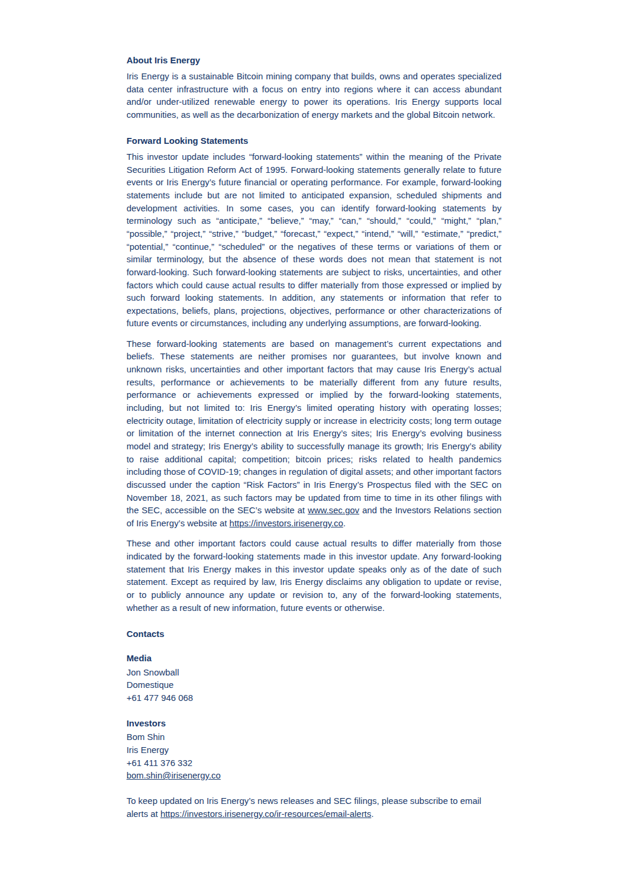About Iris Energy
Iris Energy is a sustainable Bitcoin mining company that builds, owns and operates specialized data center infrastructure with a focus on entry into regions where it can access abundant and/or under-utilized renewable energy to power its operations. Iris Energy supports local communities, as well as the decarbonization of energy markets and the global Bitcoin network.
Forward Looking Statements
This investor update includes “forward-looking statements” within the meaning of the Private Securities Litigation Reform Act of 1995. Forward-looking statements generally relate to future events or Iris Energy’s future financial or operating performance. For example, forward-looking statements include but are not limited to anticipated expansion, scheduled shipments and development activities. In some cases, you can identify forward-looking statements by terminology such as “anticipate,” “believe,” “may,” “can,” “should,” “could,” “might,” “plan,” “possible,” “project,” “strive,” “budget,” “forecast,” “expect,” “intend,” “will,” “estimate,” “predict,” “potential,” “continue,” “scheduled” or the negatives of these terms or variations of them or similar terminology, but the absence of these words does not mean that statement is not forward-looking. Such forward-looking statements are subject to risks, uncertainties, and other factors which could cause actual results to differ materially from those expressed or implied by such forward looking statements. In addition, any statements or information that refer to expectations, beliefs, plans, projections, objectives, performance or other characterizations of future events or circumstances, including any underlying assumptions, are forward-looking.
These forward-looking statements are based on management’s current expectations and beliefs. These statements are neither promises nor guarantees, but involve known and unknown risks, uncertainties and other important factors that may cause Iris Energy’s actual results, performance or achievements to be materially different from any future results, performance or achievements expressed or implied by the forward-looking statements, including, but not limited to: Iris Energy’s limited operating history with operating losses; electricity outage, limitation of electricity supply or increase in electricity costs; long term outage or limitation of the internet connection at Iris Energy’s sites; Iris Energy’s evolving business model and strategy; Iris Energy’s ability to successfully manage its growth; Iris Energy’s ability to raise additional capital; competition; bitcoin prices; risks related to health pandemics including those of COVID-19; changes in regulation of digital assets; and other important factors discussed under the caption “Risk Factors” in Iris Energy’s Prospectus filed with the SEC on November 18, 2021, as such factors may be updated from time to time in its other filings with the SEC, accessible on the SEC’s website at www.sec.gov and the Investors Relations section of Iris Energy’s website at https://investors.irisenergy.co.
These and other important factors could cause actual results to differ materially from those indicated by the forward-looking statements made in this investor update. Any forward-looking statement that Iris Energy makes in this investor update speaks only as of the date of such statement. Except as required by law, Iris Energy disclaims any obligation to update or revise, or to publicly announce any update or revision to, any of the forward-looking statements, whether as a result of new information, future events or otherwise.
Contacts
Media
Jon Snowball
Domestique
+61 477 946 068
Investors
Bom Shin
Iris Energy
+61 411 376 332
bom.shin@irisenergy.co
To keep updated on Iris Energy’s news releases and SEC filings, please subscribe to email alerts at https://investors.irisenergy.co/ir-resources/email-alerts.